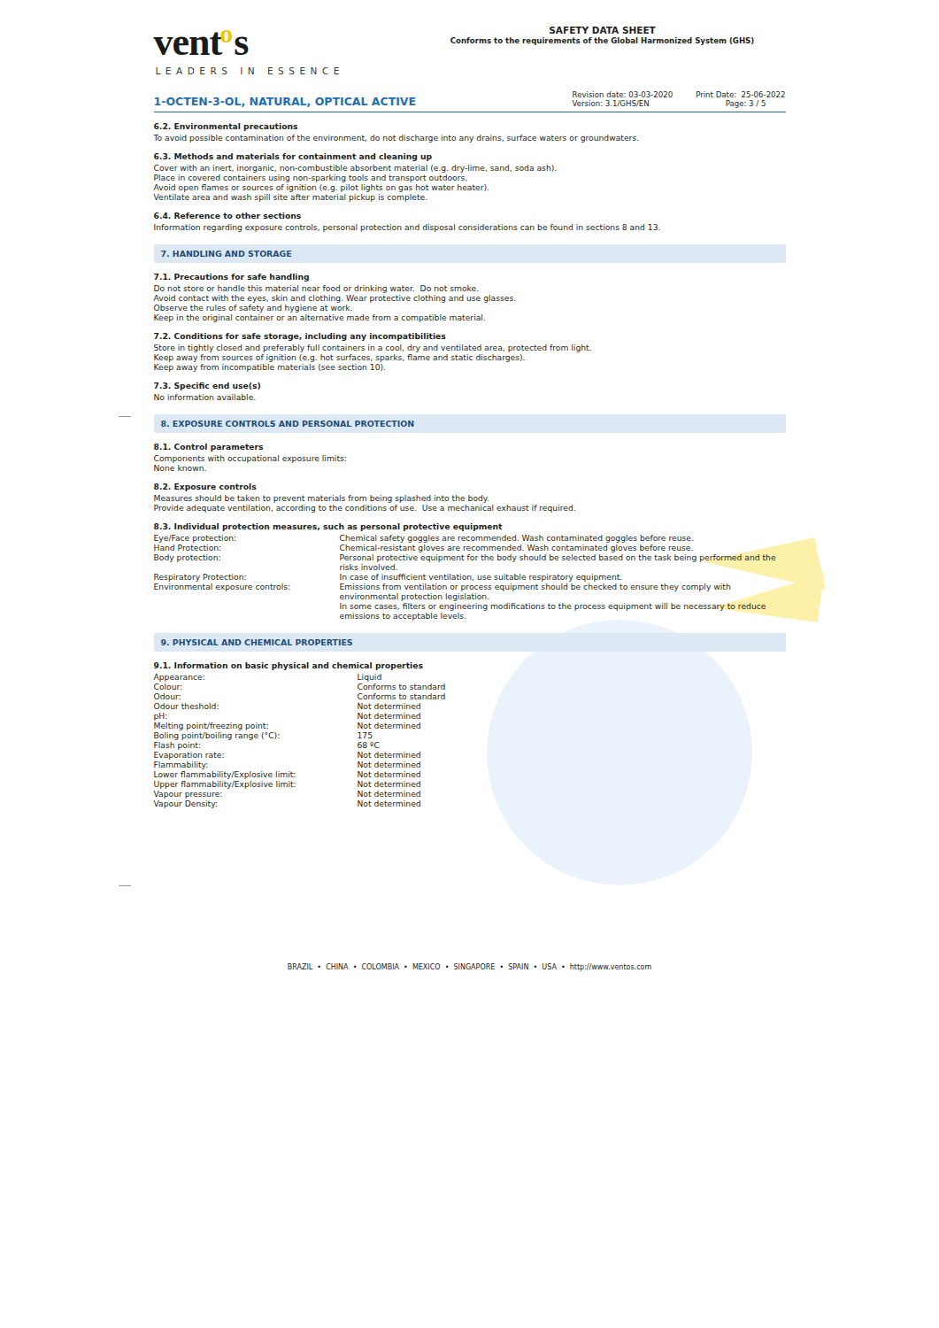ventos
LEADERS IN ESSENCE
SAFETY DATA SHEET
Conforms to the requirements of the Global Harmonized System (GHS)
1-OCTEN-3-OL, NATURAL, OPTICAL ACTIVE
Revision date: 03-03-2020 Print Date: 25-06-2022
Version: 3.1/GHS/EN Page: 3 / 5
6.2. Environmental precautions
To avoid possible contamination of the environment, do not discharge into any drains, surface waters or groundwaters.
6.3. Methods and materials for containment and cleaning up
Cover with an inert, inorganic, non-combustible absorbent material (e.g. dry-lime, sand, soda ash).
Place in covered containers using non-sparking tools and transport outdoors.
Avoid open flames or sources of ignition (e.g. pilot lights on gas hot water heater).
Ventilate area and wash spill site after material pickup is complete.
6.4. Reference to other sections
Information regarding exposure controls, personal protection and disposal considerations can be found in sections 8 and 13.
7. HANDLING AND STORAGE
7.1. Precautions for safe handling
Do not store or handle this material near food or drinking water. Do not smoke.
Avoid contact with the eyes, skin and clothing. Wear protective clothing and use glasses.
Observe the rules of safety and hygiene at work.
Keep in the original container or an alternative made from a compatible material.
7.2. Conditions for safe storage, including any incompatibilities
Store in tightly closed and preferably full containers in a cool, dry and ventilated area, protected from light.
Keep away from sources of ignition (e.g. hot surfaces, sparks, flame and static discharges).
Keep away from incompatible materials (see section 10).
7.3. Specific end use(s)
No information available.
8. EXPOSURE CONTROLS AND PERSONAL PROTECTION
8.1. Control parameters
Components with occupational exposure limits:
None known.
8.2. Exposure controls
Measures should be taken to prevent materials from being splashed into the body.
Provide adequate ventilation, according to the conditions of use. Use a mechanical exhaust if required.
8.3. Individual protection measures, such as personal protective equipment
Eye/Face protection:
Chemical safety goggles are recommended. Wash contaminated goggles before reuse.
Hand Protection:
Chemical-resistant gloves are recommended. Wash contaminated gloves before reuse.
Body protection:
Personal protective equipment for the body should be selected based on the task being performed and the risks involved.
Respiratory Protection:
In case of insufficient ventilation, use suitable respiratory equipment.
Environmental exposure controls:
Emissions from ventilation or process equipment should be checked to ensure they comply with environmental protection legislation.
In some cases, filters or engineering modifications to the process equipment will be necessary to reduce emissions to acceptable levels.
9. PHYSICAL AND CHEMICAL PROPERTIES
9.1. Information on basic physical and chemical properties
Appearance:
Liquid
Colour:
Conforms to standard
Odour:
Conforms to standard
Odour theshold:
Not determined
pH:
Not determined
Melting point/freezing point:
Not determined
Boling point/boiling range (°C):
175
Flash point:
68 ºC
Evaporation rate:
Not determined
Flammability:
Not determined
Lower flammability/Explosive limit:
Not determined
Upper flammability/Explosive limit:
Not determined
Vapour pressure:
Not determined
Vapour Density:
Not determined
BRAZIL • CHINA • COLOMBIA • MEXICO • SINGAPORE • SPAIN • USA • http://www.ventos.com